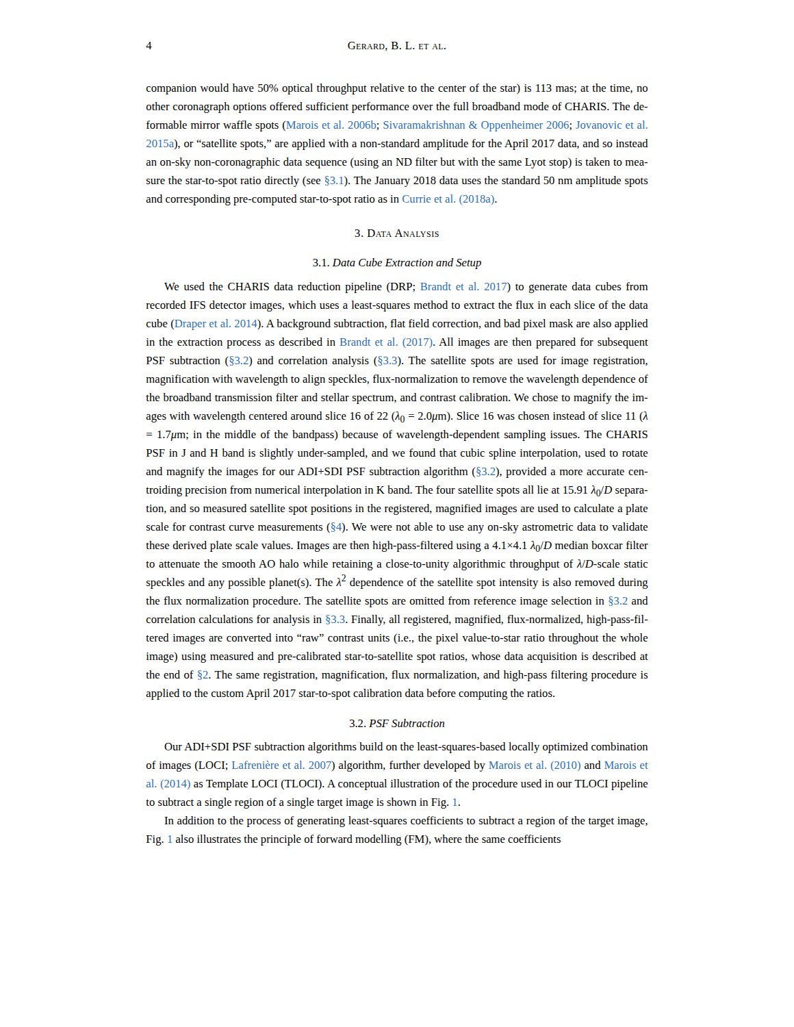4
Gerard, B. L. et al.
companion would have 50% optical throughput relative to the center of the star) is 113 mas; at the time, no other coronagraph options offered sufficient performance over the full broadband mode of CHARIS. The deformable mirror waffle spots (Marois et al. 2006b; Sivaramakrishnan & Oppenheimer 2006; Jovanovic et al. 2015a), or “satellite spots,” are applied with a non-standard amplitude for the April 2017 data, and so instead an on-sky non-coronagraphic data sequence (using an ND filter but with the same Lyot stop) is taken to measure the star-to-spot ratio directly (see §3.1). The January 2018 data uses the standard 50 nm amplitude spots and corresponding pre-computed star-to-spot ratio as in Currie et al. (2018a).
3. Data Analysis
3.1. Data Cube Extraction and Setup
We used the CHARIS data reduction pipeline (DRP; Brandt et al. 2017) to generate data cubes from recorded IFS detector images, which uses a least-squares method to extract the flux in each slice of the data cube (Draper et al. 2014). A background subtraction, flat field correction, and bad pixel mask are also applied in the extraction process as described in Brandt et al. (2017). All images are then prepared for subsequent PSF subtraction (§3.2) and correlation analysis (§3.3). The satellite spots are used for image registration, magnification with wavelength to align speckles, flux-normalization to remove the wavelength dependence of the broadband transmission filter and stellar spectrum, and contrast calibration. We chose to magnify the images with wavelength centered around slice 16 of 22 (λ0 = 2.0μm). Slice 16 was chosen instead of slice 11 (λ = 1.7μm; in the middle of the bandpass) because of wavelength-dependent sampling issues. The CHARIS PSF in J and H band is slightly under-sampled, and we found that cubic spline interpolation, used to rotate and magnify the images for our ADI+SDI PSF subtraction algorithm (§3.2), provided a more accurate centroiding precision from numerical interpolation in K band. The four satellite spots all lie at 15.91 λ0/D separation, and so measured satellite spot positions in the registered, magnified images are used to calculate a plate scale for contrast curve measurements (§4). We were not able to use any on-sky astrometric data to validate these derived plate scale values. Images are then high-pass-filtered using a 4.1×4.1 λ0/D median boxcar filter to attenuate the smooth AO halo while retaining a close-to-unity algorithmic throughput of λ/D-scale static speckles and any possible planet(s). The λ2 dependence of the satellite spot intensity is also removed during the flux normalization procedure. The satellite spots are omitted from reference image selection in §3.2 and correlation calculations for analysis in §3.3. Finally, all registered, magnified, flux-normalized, high-pass-filtered images are converted into “raw” contrast units (i.e., the pixel value-to-star ratio throughout the whole image) using measured and pre-calibrated star-to-satellite spot ratios, whose data acquisition is described at the end of §2. The same registration, magnification, flux normalization, and high-pass filtering procedure is applied to the custom April 2017 star-to-spot calibration data before computing the ratios.
3.2. PSF Subtraction
Our ADI+SDI PSF subtraction algorithms build on the least-squares-based locally optimized combination of images (LOCI; Lafrenière et al. 2007) algorithm, further developed by Marois et al. (2010) and Marois et al. (2014) as Template LOCI (TLOCI). A conceptual illustration of the procedure used in our TLOCI pipeline to subtract a single region of a single target image is shown in Fig. 1.
In addition to the process of generating least-squares coefficients to subtract a region of the target image, Fig. 1 also illustrates the principle of forward modelling (FM), where the same coefficients